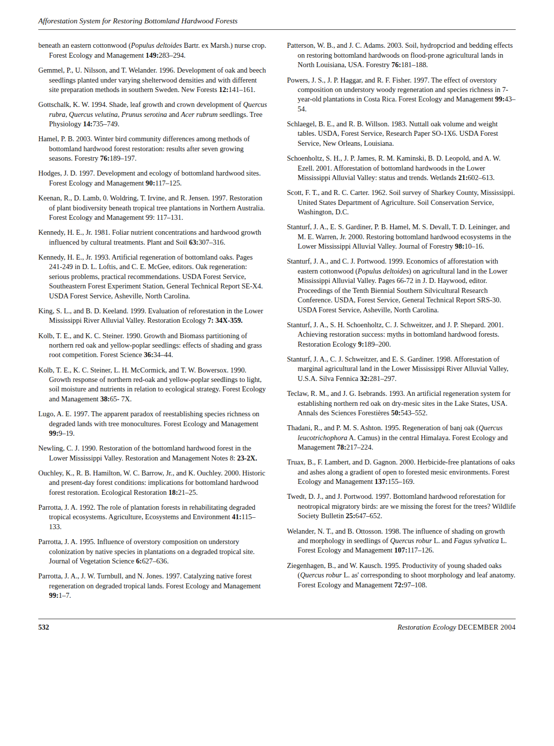Afforestation System for Restoring Bottomland Hardwood Forests
beneath an eastern cottonwood (Populus deltoides Bartr. ex Marsh.) nurse crop. Forest Ecology and Management 149: 283–294.
Gemmel, P., U. Nilsson, and T. Welander. 1996. Development of oak and beech seedlings planted under varying shelterwood densities and with different site preparation methods in southern Sweden. New Forests 12: 141–161.
Gottschalk, K. W. 1994. Shade, leaf growth and crown development of Quercus rubra, Quercus velutina, Prunus serotina and Acer rubrum seedlings. Tree Physiology 14: 735–749.
Hamel, P. B. 2003. Winter bird community differences among methods of bottomland hardwood forest restoration: results after seven growing seasons. Forestry 76: 189–197.
Hodges, J. D. 1997. Development and ecology of bottomland hardwood sites. Forest Ecology and Management 90: 117–125.
Keenan, R., D. Lamb, 0. Woldring, T. Irvine, and R. Jensen. 1997. Restoration of plant biodiversity beneath tropical tree plantations in Northern Australia. Forest Ecology and Management 99: 117–131.
Kennedy, H. E., Jr. 1981. Foliar nutrient concentrations and hardwood growth influenced by cultural treatments. Plant and Soil 63: 307–316.
Kennedy, H. E., Jr. 1993. Artificial regeneration of bottomland oaks. Pages 241-249 in D. L. Loftis, and C. E. McGee, editors. Oak regeneration: serious problems, practical recommendations. USDA Forest Service, Southeastern Forest Experiment Station, General Technical Report SE-X4. USDA Forest Service, Asheville, North Carolina.
King, S. L., and B. D. Keeland. 1999. Evaluation of reforestation in the Lower Mississippi River Alluvial Valley. Restoration Ecology 7: 34X-359.
Kolb, T. E., and K. C. Steiner. 1990. Growth and Biomass partitioning of northern red oak and yellow-poplar seedlings: effects of shading and grass root competition. Forest Science 36: 34–44.
Kolb, T. E., K. C. Steiner, L. H. McCormick, and T. W. Bowersox. 1990. Growth response of northern red-oak and yellow-poplar seedlings to light, soil moisture and nutrients in relation to ecological strategy. Forest Ecology and Management 38: 65- 7X.
Lugo, A. E. 1997. The apparent paradox of reestablishing species richness on degraded lands with tree monocultures. Forest Ecology and Management 99: 9–19.
Newling, C. J. 1990. Restoration of the bottomland hardwood forest in the Lower Mississippi Valley. Restoration and Management Notes 8: 23-2X.
Ouchley, K., R. B. Hamilton, W. C. Barrow, Jr., and K. Ouchley. 2000. Historic and present-day forest conditions: implications for bottomland hardwood forest restoration. Ecological Restoration 18: 21–25.
Parrotta, J. A. 1992. The role of plantation forests in rehabilitating degraded tropical ecosystems. Agriculture, Ecosystems and Environment 41: 115–133.
Parrotta, J. A. 1995. Influence of overstory composition on understory colonization by native species in plantations on a degraded tropical site. Journal of Vegetation Science 6: 627–636.
Parrotta, J. A., J. W. Turnbull, and N. Jones. 1997. Catalyzing native forest regeneration on degraded tropical lands. Forest Ecology and Management 99: 1–7.
Patterson, W. B., and J. C. Adams. 2003. Soil, hydropcriod and bedding effects on restoring bottomland hardwoods on flood-prone agricultural lands in North Louisiana, USA. Forestry 76: 181–188.
Powers, J. S., J. P. Haggar, and R. F. Fisher. 1997. The effect of overstory composition on understory woody regeneration and species richness in 7-year-old plantations in Costa Rica. Forest Ecology and Management 99: 43–54.
Schlaegel, B. E., and R. B. Willson. 1983. Nuttall oak volume and weight tables. USDA, Forest Service, Research Paper SO-1X6. USDA Forest Service, New Orleans, Louisiana.
Schoenholtz, S. H., J. P. James, R. M. Kaminski, B. D. Leopold, and A. W. Ezell. 2001. Afforestation of bottomland hardwoods in the Lower Mississippi Alluvial Valley: status and trends. Wetlands 21: 602–613.
Scott, F. T., and R. C. Carter. 1962. Soil survey of Sharkey County, Mississippi. United States Department of Agriculture. Soil Conservation Service, Washington, D.C.
Stanturf, J. A., E. S. Gardiner, P. B. Hamel, M. S. Devall, T. D. Leininger, and M. E. Warren, Jr. 2000. Restoring bottomland hardwood ecosystems in the Lower Mississippi Alluvial Valley. Journal of Forestry 98: 10–16.
Stanturf, J. A., and C. J. Portwood. 1999. Economics of afforestation with eastern cottonwood (Populus deltoides) on agricultural land in the Lower Mississippi Alluvial Valley. Pages 66-72 in J. D. Haywood, editor. Proceedings of the Tenth Biennial Southern Silvicultural Research Conference. USDA, Forest Service, General Technical Report SRS-30. USDA Forest Service, Asheville, North Carolina.
Stanturf, J. A., S. H. Schoenholtz, C. J. Schweitzer, and J. P. Shepard. 2001. Achieving restoration success: myths in bottomland hardwood forests. Restoration Ecology 9: 189–200.
Stanturf, J. A., C. J. Schweitzer, and E. S. Gardiner. 1998. Afforestation of marginal agricultural land in the Lower Mississippi River Alluvial Valley, U.S.A. Silva Fennica 32: 281–297.
Teclaw, R. M., and J. G. Isebrands. 1993. An artificial regeneration system for establishing northern red oak on dry-mesic sites in the Lake States, USA. Annals des Sciences Forestières 50: 543–552.
Thadani, R., and P. M. S. Ashton. 1995. Regeneration of banj oak (Quercus leucotrichophora A. Camus) in the central Himalaya. Forest Ecology and Management 78: 217–224.
Truax, B., F. Lambert, and D. Gagnon. 2000. Herbicide-free plantations of oaks and ashes along a gradient of open to forested mesic environments. Forest Ecology and Management 137: 155–169.
Twedt, D. J., and J. Portwood. 1997. Bottomland hardwood reforestation for neotropical migratory birds: are we missing the forest for the trees? Wildlife Society Bulletin 25: 647–652.
Welander, N. T., and B. Ottosson. 1998. The influence of shading on growth and morphology in seedlings of Quercus robur L. and Fagus sylvatica L. Forest Ecology and Management 107: 117–126.
Ziegenhagen, B., and W. Kausch. 1995. Productivity of young shaded oaks (Quercus robur L. as' corresponding to shoot morphology and leaf anatomy. Forest Ecology and Management 72: 97–108.
532 Restoration Ecology DECEMBER 2004